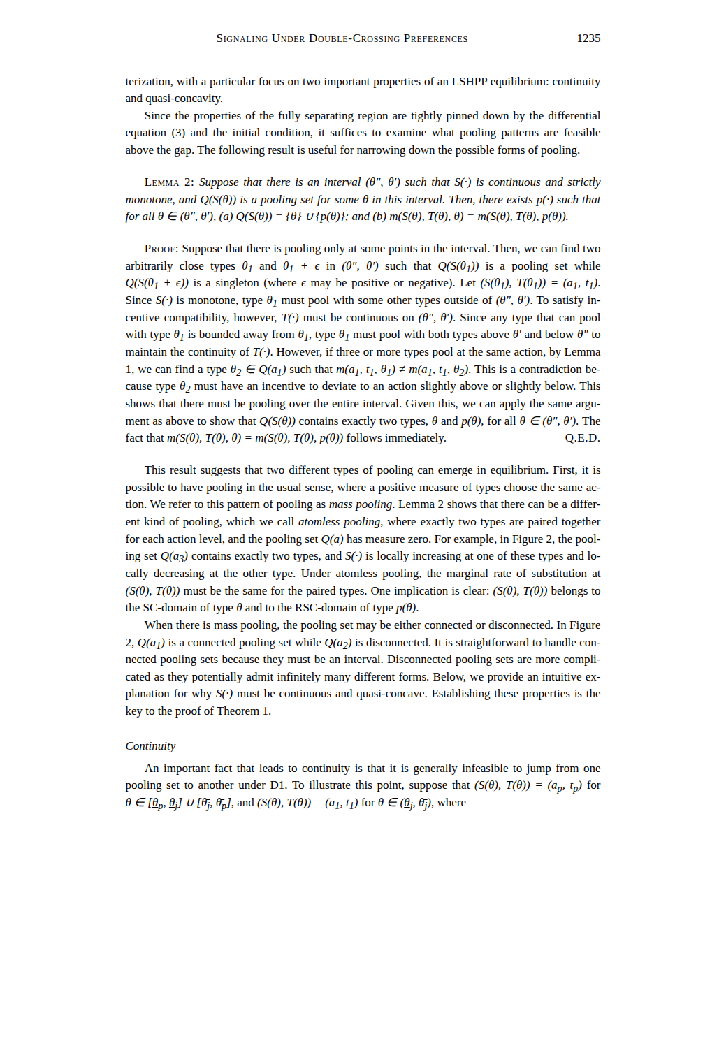Signaling Under Double-Crossing Preferences 1235
terization, with a particular focus on two important properties of an LSHPP equilibrium: continuity and quasi-concavity.
Since the properties of the fully separating region are tightly pinned down by the differential equation (3) and the initial condition, it suffices to examine what pooling patterns are feasible above the gap. The following result is useful for narrowing down the possible forms of pooling.
Lemma 2: Suppose that there is an interval (θ″, θ′) such that S(·) is continuous and strictly monotone, and Q(S(θ)) is a pooling set for some θ in this interval. Then, there exists p(·) such that for all θ ∈ (θ″, θ′), (a) Q(S(θ)) = {θ} ∪ {p(θ)}; and (b) m(S(θ), T(θ), θ) = m(S(θ), T(θ), p(θ)).
Proof: Suppose that there is pooling only at some points in the interval. Then, we can find two arbitrarily close types θ1 and θ1 + ϵ in (θ″, θ′) such that Q(S(θ1)) is a pooling set while Q(S(θ1 + ϵ)) is a singleton (where ϵ may be positive or negative). Let (S(θ1), T(θ1)) = (a1, t1). Since S(·) is monotone, type θ1 must pool with some other types outside of (θ″, θ′). To satisfy incentive compatibility, however, T(·) must be continuous on (θ″, θ′). Since any type that can pool with type θ1 is bounded away from θ1, type θ1 must pool with both types above θ′ and below θ″ to maintain the continuity of T(·). However, if three or more types pool at the same action, by Lemma 1, we can find a type θ2 ∈ Q(a1) such that m(a1, t1, θ1) ≠ m(a1, t1, θ2). This is a contradiction because type θ2 must have an incentive to deviate to an action slightly above or slightly below. This shows that there must be pooling over the entire interval. Given this, we can apply the same argument as above to show that Q(S(θ)) contains exactly two types, θ and p(θ), for all θ ∈ (θ″, θ′). The fact that m(S(θ), T(θ), θ) = m(S(θ), T(θ), p(θ)) follows immediately. Q.E.D.
This result suggests that two different types of pooling can emerge in equilibrium. First, it is possible to have pooling in the usual sense, where a positive measure of types choose the same action. We refer to this pattern of pooling as mass pooling. Lemma 2 shows that there can be a different kind of pooling, which we call atomless pooling, where exactly two types are paired together for each action level, and the pooling set Q(a) has measure zero. For example, in Figure 2, the pooling set Q(a3) contains exactly two types, and S(·) is locally increasing at one of these types and locally decreasing at the other type. Under atomless pooling, the marginal rate of substitution at (S(θ), T(θ)) must be the same for the paired types. One implication is clear: (S(θ), T(θ)) belongs to the SC-domain of type θ and to the RSC-domain of type p(θ).
When there is mass pooling, the pooling set may be either connected or disconnected. In Figure 2, Q(a1) is a connected pooling set while Q(a2) is disconnected. It is straightforward to handle connected pooling sets because they must be an interval. Disconnected pooling sets are more complicated as they potentially admit infinitely many different forms. Below, we provide an intuitive explanation for why S(·) must be continuous and quasi-concave. Establishing these properties is the key to the proof of Theorem 1.
Continuity
An important fact that leads to continuity is that it is generally infeasible to jump from one pooling set to another under D1. To illustrate this point, suppose that (S(θ), T(θ)) = (ap, tp) for θ ∈ [θp, θj] ∪ [θ̄j, θ̄p], and (S(θ), T(θ)) = (a1, t1) for θ ∈ (θj, θ̄j), where